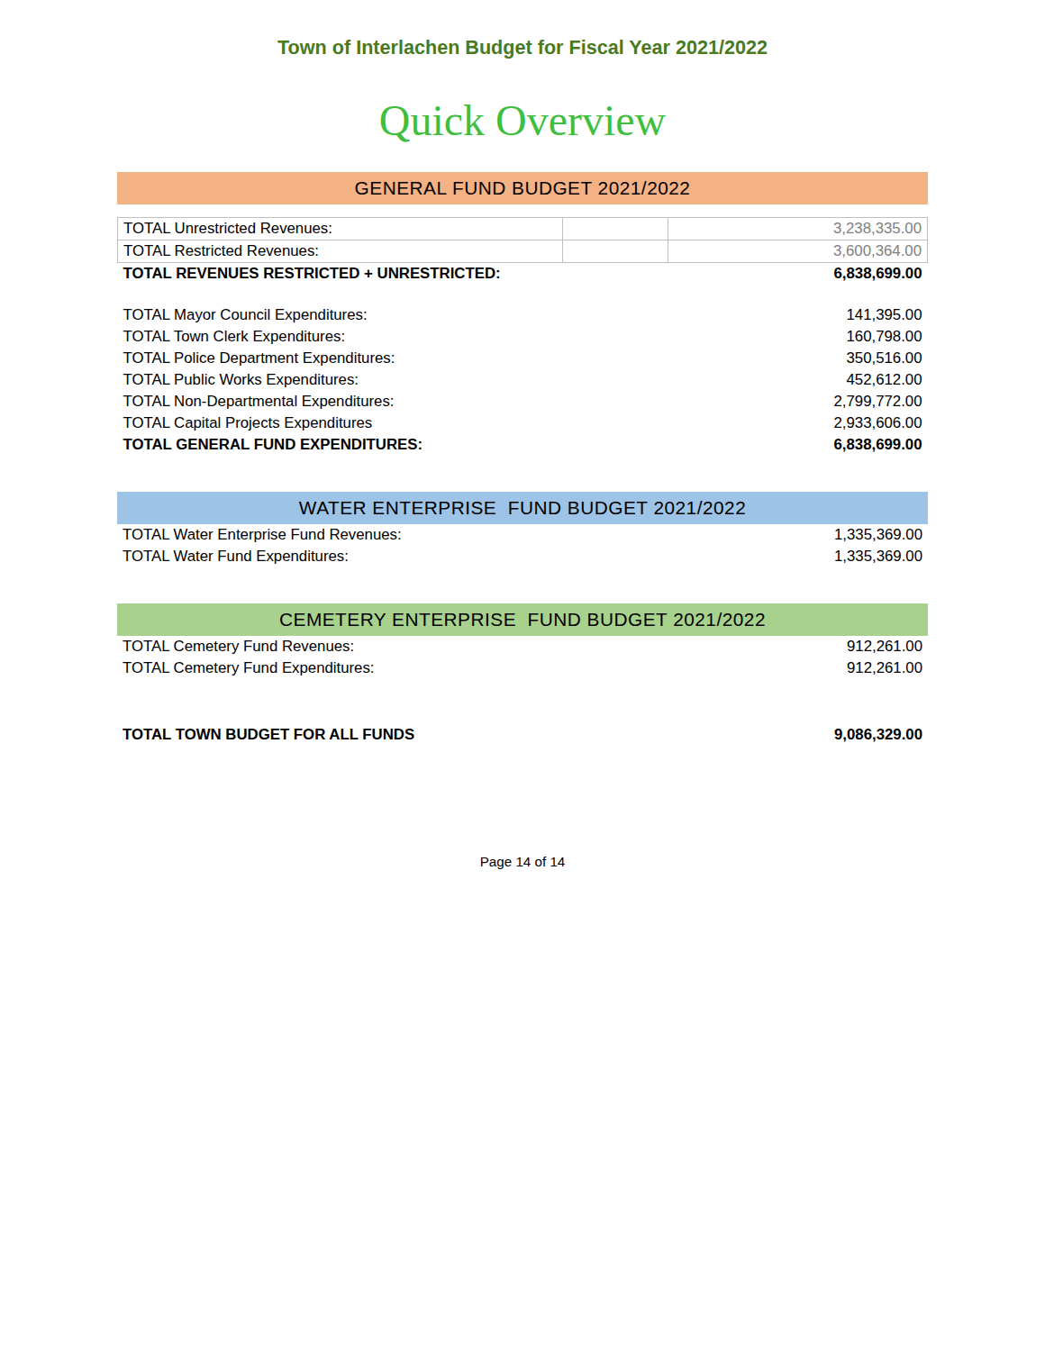Town of Interlachen Budget for Fiscal Year 2021/2022
Quick Overview
GENERAL FUND BUDGET 2021/2022
| TOTAL Unrestricted Revenues: | | 3,238,335.00 |
| TOTAL Restricted Revenues: | | 3,600,364.00 |
| TOTAL REVENUES RESTRICTED + UNRESTRICTED: | | 6,838,699.00 |
| TOTAL Mayor Council Expenditures: | | 141,395.00 |
| TOTAL Town Clerk Expenditures: | | 160,798.00 |
| TOTAL Police Department Expenditures: | | 350,516.00 |
| TOTAL Public Works Expenditures: | | 452,612.00 |
| TOTAL Non-Departmental Expenditures: | | 2,799,772.00 |
| TOTAL Capital Projects Expenditures | | 2,933,606.00 |
| TOTAL GENERAL FUND EXPENDITURES: | | 6,838,699.00 |
WATER ENTERPRISE FUND BUDGET 2021/2022
| TOTAL Water Enterprise Fund Revenues: | | 1,335,369.00 |
| TOTAL Water Fund Expenditures: | | 1,335,369.00 |
CEMETERY ENTERPRISE FUND BUDGET 2021/2022
| TOTAL Cemetery Fund Revenues: | | 912,261.00 |
| TOTAL Cemetery Fund Expenditures: | | 912,261.00 |
| TOTAL TOWN BUDGET FOR ALL FUNDS | | 9,086,329.00 |
Page 14 of 14